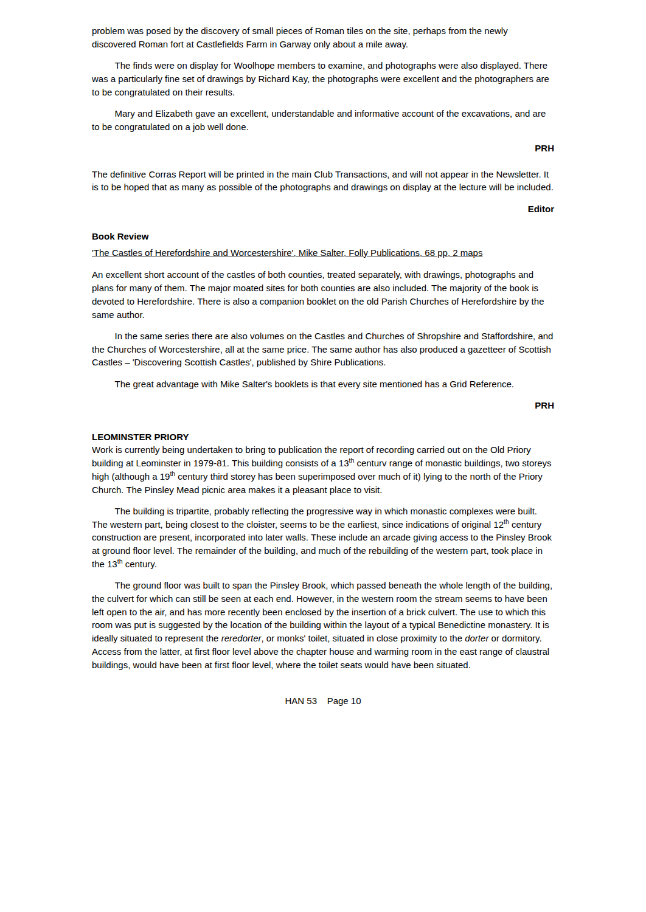problem was posed by the discovery of small pieces of Roman tiles on the site, perhaps from the newly discovered Roman fort at Castlefields Farm in Garway only about a mile away.
The finds were on display for Woolhope members to examine, and photographs were also displayed. There was a particularly fine set of drawings by Richard Kay, the photographs were excellent and the photographers are to be congratulated on their results.
Mary and Elizabeth gave an excellent, understandable and informative account of the excavations, and are to be congratulated on a job well done.
PRH
The definitive Corras Report will be printed in the main Club Transactions, and will not appear in the Newsletter. It is to be hoped that as many as possible of the photographs and drawings on display at the lecture will be included.
Editor
Book Review
'The Castles of Herefordshire and Worcestershire', Mike Salter, Folly Publications, 68 pp, 2 maps
An excellent short account of the castles of both counties, treated separately, with drawings, photographs and plans for many of them. The major moated sites for both counties are also included. The majority of the book is devoted to Herefordshire. There is also a companion booklet on the old Parish Churches of Herefordshire by the same author.
In the same series there are also volumes on the Castles and Churches of Shropshire and Staffordshire, and the Churches of Worcestershire, all at the same price. The same author has also produced a gazetteer of Scottish Castles – 'Discovering Scottish Castles', published by Shire Publications.
The great advantage with Mike Salter's booklets is that every site mentioned has a Grid Reference.
PRH
LEOMINSTER PRIORY
Work is currently being undertaken to bring to publication the report of recording carried out on the Old Priory building at Leominster in 1979-81. This building consists of a 13th centurv range of monastic buildings, two storeys high (although a 19th century third storey has been superimposed over much of it) lying to the north of the Priory Church. The Pinsley Mead picnic area makes it a pleasant place to visit.
The building is tripartite, probably reflecting the progressive way in which monastic complexes were built. The western part, being closest to the cloister, seems to be the earliest, since indications of original 12th century construction are present, incorporated into later walls. These include an arcade giving access to the Pinsley Brook at ground floor level. The remainder of the building, and much of the rebuilding of the western part, took place in the 13th century.
The ground floor was built to span the Pinsley Brook, which passed beneath the whole length of the building, the culvert for which can still be seen at each end. However, in the western room the stream seems to have been left open to the air, and has more recently been enclosed by the insertion of a brick culvert. The use to which this room was put is suggested by the location of the building within the layout of a typical Benedictine monastery. It is ideally situated to represent the reredorter, or monks' toilet, situated in close proximity to the dorter or dormitory. Access from the latter, at first floor level above the chapter house and warming room in the east range of claustral buildings, would have been at first floor level, where the toilet seats would have been situated.
HAN 53 Page 10